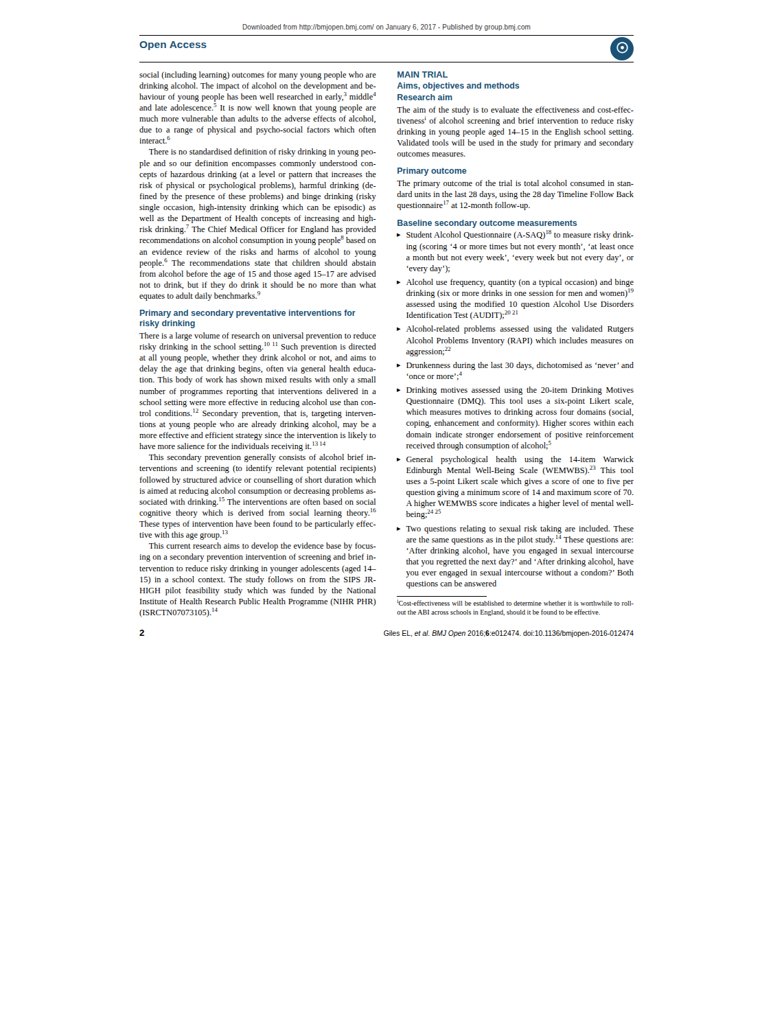Downloaded from http://bmjopen.bmj.com/ on January 6, 2017 - Published by group.bmj.com
Open Access
☉
social (including learning) outcomes for many young people who are drinking alcohol. The impact of alcohol on the development and behaviour of young people has been well researched in early,3 middle4 and late adolescence.5 It is now well known that young people are much more vulnerable than adults to the adverse effects of alcohol, due to a range of physical and psycho-social factors which often interact.6
There is no standardised definition of risky drinking in young people and so our definition encompasses commonly understood concepts of hazardous drinking (at a level or pattern that increases the risk of physical or psychological problems), harmful drinking (defined by the presence of these problems) and binge drinking (risky single occasion, high-intensity drinking which can be episodic) as well as the Department of Health concepts of increasing and high-risk drinking.7 The Chief Medical Officer for England has provided recommendations on alcohol consumption in young people8 based on an evidence review of the risks and harms of alcohol to young people.6 The recommendations state that children should abstain from alcohol before the age of 15 and those aged 15–17 are advised not to drink, but if they do drink it should be no more than what equates to adult daily benchmarks.9
Primary and secondary preventative interventions for risky drinking
There is a large volume of research on universal prevention to reduce risky drinking in the school setting.10 11 Such prevention is directed at all young people, whether they drink alcohol or not, and aims to delay the age that drinking begins, often via general health education. This body of work has shown mixed results with only a small number of programmes reporting that interventions delivered in a school setting were more effective in reducing alcohol use than control conditions.12 Secondary prevention, that is, targeting interventions at young people who are already drinking alcohol, may be a more effective and efficient strategy since the intervention is likely to have more salience for the individuals receiving it.13 14
This secondary prevention generally consists of alcohol brief interventions and screening (to identify relevant potential recipients) followed by structured advice or counselling of short duration which is aimed at reducing alcohol consumption or decreasing problems associated with drinking.15 The interventions are often based on social cognitive theory which is derived from social learning theory.16 These types of intervention have been found to be particularly effective with this age group.13
This current research aims to develop the evidence base by focusing on a secondary prevention intervention of screening and brief intervention to reduce risky drinking in younger adolescents (aged 14–15) in a school context. The study follows on from the SIPS JR-HIGH pilot feasibility study which was funded by the National Institute of Health Research Public Health Programme (NIHR PHR) (ISRCTN07073105).14
MAIN TRIAL
Aims, objectives and methods
Research aim
The aim of the study is to evaluate the effectiveness and cost-effectivenessi of alcohol screening and brief intervention to reduce risky drinking in young people aged 14–15 in the English school setting. Validated tools will be used in the study for primary and secondary outcomes measures.
Primary outcome
The primary outcome of the trial is total alcohol consumed in standard units in the last 28 days, using the 28 day Timeline Follow Back questionnaire17 at 12-month follow-up.
Baseline secondary outcome measurements
Student Alcohol Questionnaire (A-SAQ)18 to measure risky drinking (scoring ‘4 or more times but not every month’, ‘at least once a month but not every week’, ‘every week but not every day’, or ‘every day’);
Alcohol use frequency, quantity (on a typical occasion) and binge drinking (six or more drinks in one session for men and women)19 assessed using the modified 10 question Alcohol Use Disorders Identification Test (AUDIT);20 21
Alcohol-related problems assessed using the validated Rutgers Alcohol Problems Inventory (RAPI) which includes measures on aggression;22
Drunkenness during the last 30 days, dichotomised as ‘never’ and ‘once or more’;4
Drinking motives assessed using the 20-item Drinking Motives Questionnaire (DMQ). This tool uses a six-point Likert scale, which measures motives to drinking across four domains (social, coping, enhancement and conformity). Higher scores within each domain indicate stronger endorsement of positive reinforcement received through consumption of alcohol;5
General psychological health using the 14-item Warwick Edinburgh Mental Well-Being Scale (WEMWBS).23 This tool uses a 5-point Likert scale which gives a score of one to five per question giving a minimum score of 14 and maximum score of 70. A higher WEMWBS score indicates a higher level of mental well-being;24 25
Two questions relating to sexual risk taking are included. These are the same questions as in the pilot study.14 These questions are: ‘After drinking alcohol, have you engaged in sexual intercourse that you regretted the next day?’ and ‘After drinking alcohol, have you ever engaged in sexual intercourse without a condom?’ Both questions can be answered
iCost-effectiveness will be established to determine whether it is worthwhile to roll-out the ABI across schools in England, should it be found to be effective.
2
Giles EL, et al. BMJ Open 2016;6:e012474. doi:10.1136/bmjopen-2016-012474